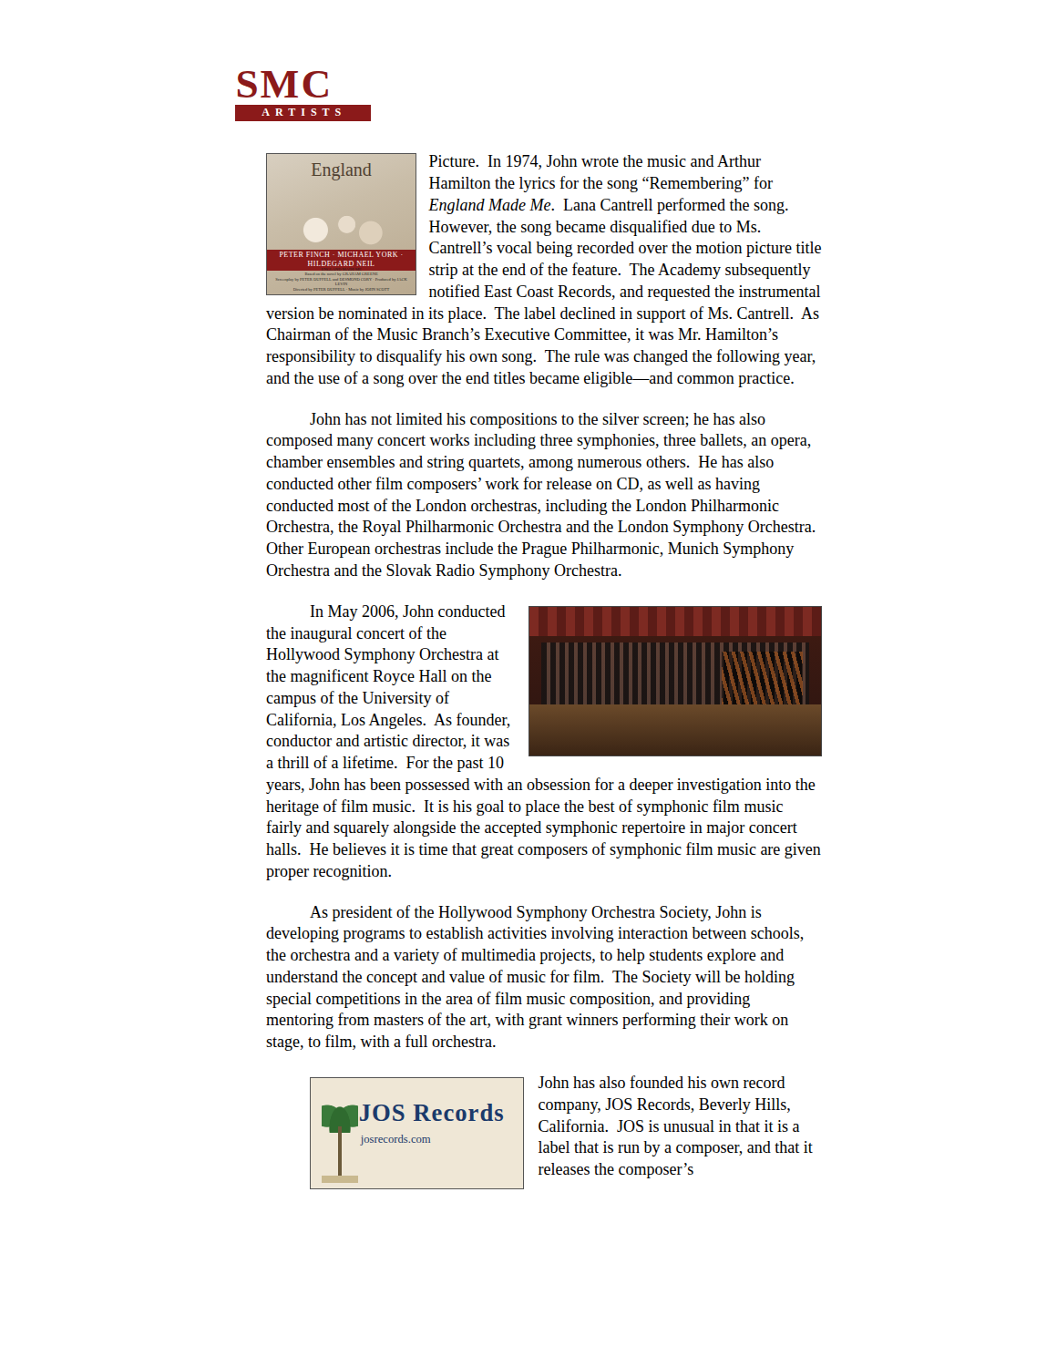SMC
ARTISTS
England
PETER FINCH · MICHAEL YORK · HILDEGARD NEIL
ENGLAND MADE ME
Based on the novel by GRAHAM GREENE
Screenplay by PETER DUFFELL and DESMOND CORY · Produced by JACK LEVIN
Directed by PETER DUFFELL · Music by JOHN SCOTT
Picture. In 1974, John wrote the music and Arthur Hamilton the lyrics for the song “Remembering” for England Made Me. Lana Cantrell performed the song. However, the song became disqualified due to Ms. Cantrell’s vocal being recorded over the motion picture title strip at the end of the feature. The Academy subsequently notified East Coast Records, and requested the instrumental version be nominated in its place. The label declined in support of Ms. Cantrell. As Chairman of the Music Branch’s Executive Committee, it was Mr. Hamilton’s responsibility to disqualify his own song. The rule was changed the following year, and the use of a song over the end titles became eligible—and common practice.
John has not limited his compositions to the silver screen; he has also composed many concert works including three symphonies, three ballets, an opera, chamber ensembles and string quartets, among numerous others. He has also conducted other film composers’ work for release on CD, as well as having conducted most of the London orchestras, including the London Philharmonic Orchestra, the Royal Philharmonic Orchestra and the London Symphony Orchestra. Other European orchestras include the Prague Philharmonic, Munich Symphony Orchestra and the Slovak Radio Symphony Orchestra.
In May 2006, John conducted the inaugural concert of the Hollywood Symphony Orchestra at the magnificent Royce Hall on the campus of the University of California, Los Angeles. As founder, conductor and artistic director, it was a thrill of a lifetime. For the past 10 years, John has been possessed with an obsession for a deeper investigation into the heritage of film music. It is his goal to place the best of symphonic film music fairly and squarely alongside the accepted symphonic repertoire in major concert halls. He believes it is time that great composers of symphonic film music are given proper recognition.
As president of the Hollywood Symphony Orchestra Society, John is developing programs to establish activities involving interaction between schools, the orchestra and a variety of multimedia projects, to help students explore and understand the concept and value of music for film. The Society will be holding special competitions in the area of film music composition, and providing mentoring from masters of the art, with grant winners performing their work on stage, to film, with a full orchestra.
JOS Records
josrecords.com
John has also founded his own record company, JOS Records, Beverly Hills, California. JOS is unusual in that it is a label that is run by a composer, and that it releases the composer’s